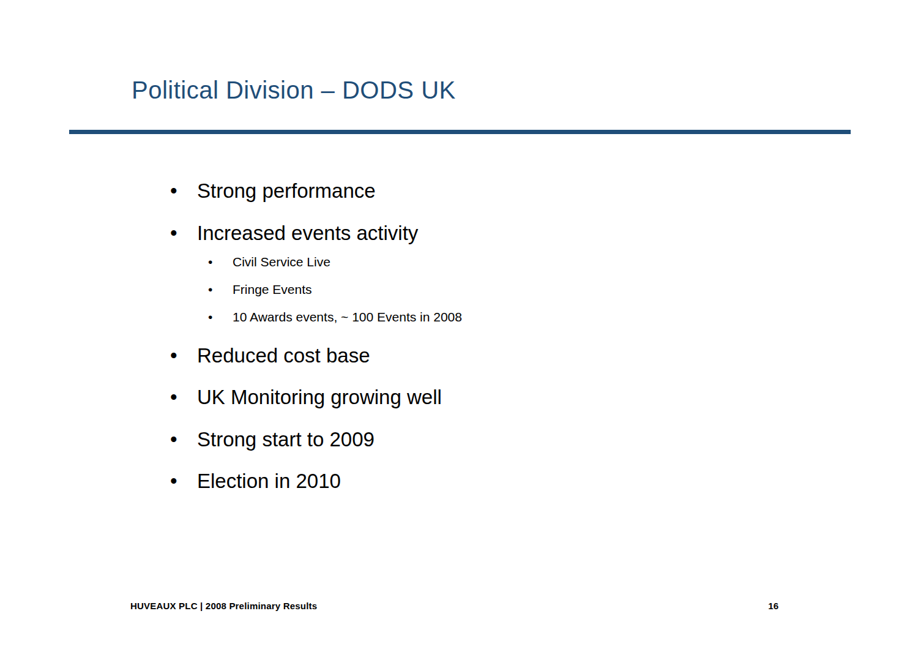Political Division – DODS UK
Strong performance
Increased events activity
Civil Service Live
Fringe Events
10 Awards events, ~ 100 Events in 2008
Reduced cost base
UK Monitoring growing well
Strong start to 2009
Election in 2010
HUVEAUX PLC | 2008 Preliminary Results
16